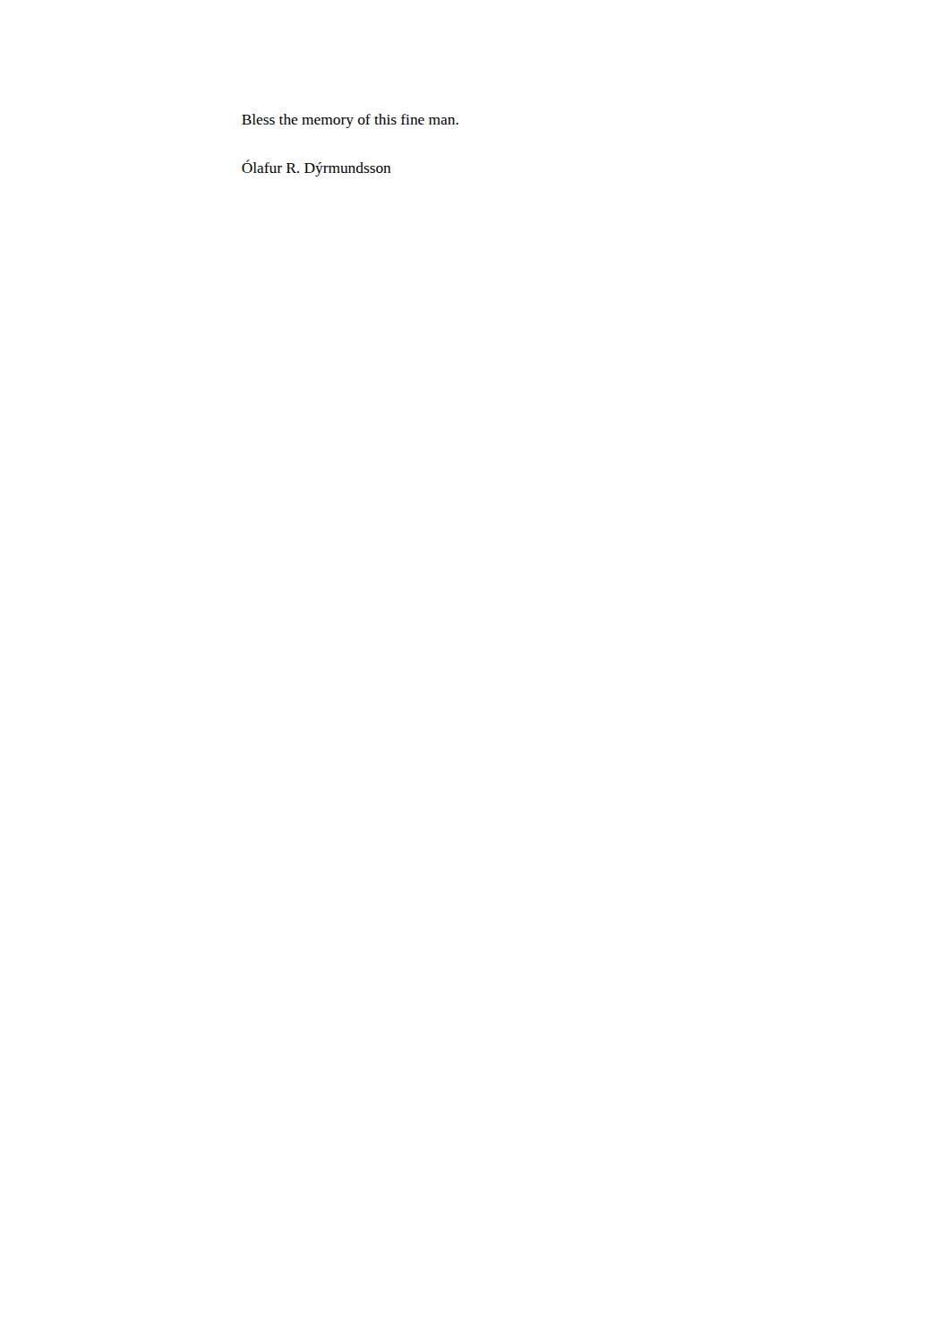Bless the memory of this fine man.
Ólafur R. Dýrmundsson